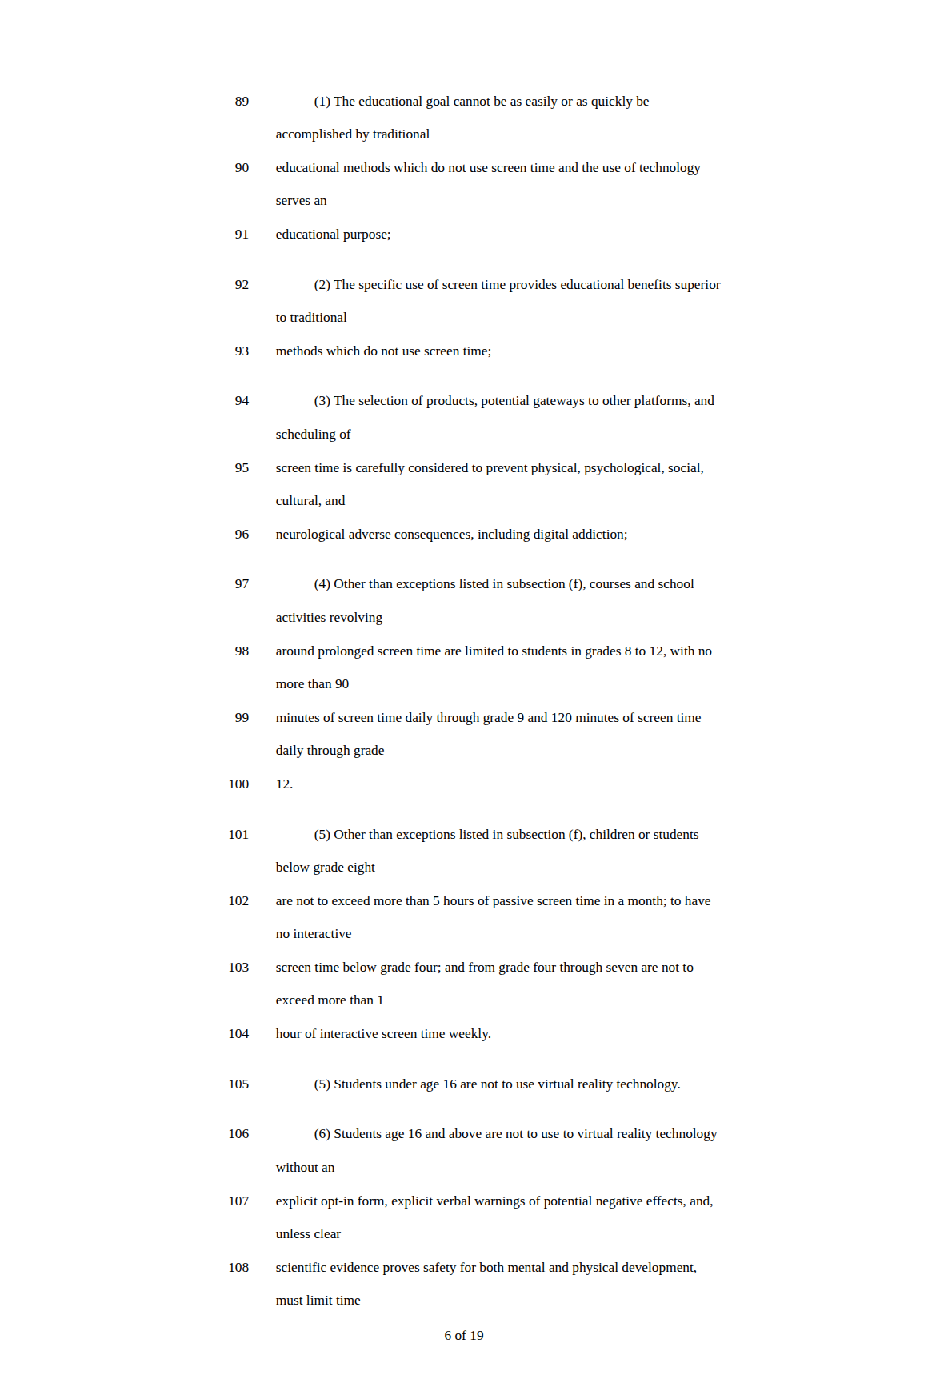89
(1) The educational goal cannot be as easily or as quickly be accomplished by traditional
90
educational methods which do not use screen time and the use of technology serves an
91
educational purpose;
92
(2) The specific use of screen time provides educational benefits superior to traditional
93
methods which do not use screen time;
94
(3) The selection of products, potential gateways to other platforms, and scheduling of
95
screen time is carefully considered to prevent physical, psychological, social, cultural, and
96
neurological adverse consequences, including digital addiction;
97
(4) Other than exceptions listed in subsection (f), courses and school activities revolving
98
around prolonged screen time are limited to students in grades 8 to 12, with no more than 90
99
minutes of screen time daily through grade 9 and 120 minutes of screen time daily through grade
100
12.
101
(5) Other than exceptions listed in subsection (f), children or students below grade eight
102
are not to exceed more than 5 hours of passive screen time in a month; to have no interactive
103
screen time below grade four; and from grade four through seven are not to exceed more than 1
104
hour of interactive screen time weekly.
105
(5) Students under age 16 are not to use virtual reality technology.
106
(6) Students age 16 and above are not to use to virtual reality technology without an
107
explicit opt-in form, explicit verbal warnings of potential negative effects, and, unless clear
108
scientific evidence proves safety for both mental and physical development, must limit time
6 of 19